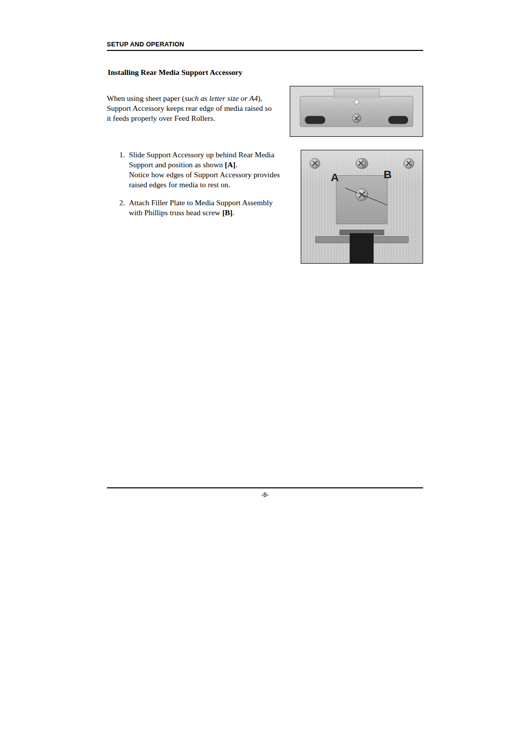SETUP AND OPERATION
Installing Rear Media Support Accessory
When using sheet paper (such as letter size or A4), Support Accessory keeps rear edge of media raised so it feeds properly over Feed Rollers.
Slide Support Accessory up behind Rear Media Support and position as shown [A].
Notice how edges of Support Accessory provides raised edges for media to rest on.
Attach Filler Plate to Media Support Assembly with Phillips truss head screw [B].
A
B
-8-